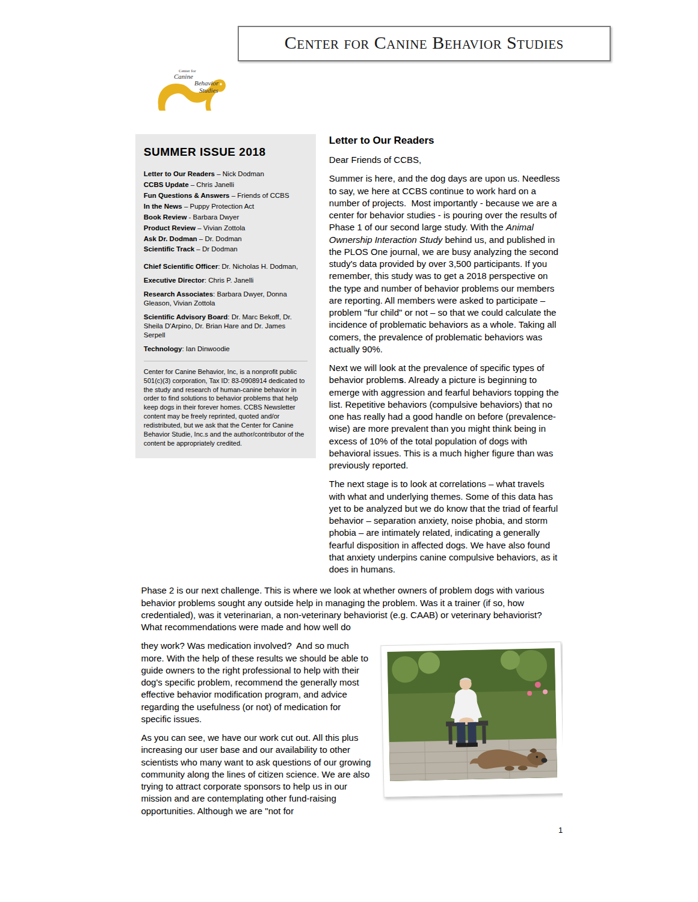Center for Canine Behavior Studies
Center for Canine Behavior Studies
SUMMER ISSUE 2018
Letter to Our Readers – Nick Dodman
CCBS Update – Chris Janelli
Fun Questions & Answers – Friends of CCBS
In the News – Puppy Protection Act
Book Review - Barbara Dwyer
Product Review – Vivian Zottola
Ask Dr. Dodman – Dr. Dodman
Scientific Track – Dr Dodman
Chief Scientific Officer: Dr. Nicholas H. Dodman,
Executive Director: Chris P. Janelli
Research Associates: Barbara Dwyer, Donna Gleason, Vivian Zottola
Scientific Advisory Board: Dr. Marc Bekoff, Dr. Sheila D'Arpino, Dr. Brian Hare and Dr. James Serpell
Technology: Ian Dinwoodie
Center for Canine Behavior, Inc, is a nonprofit public 501(c)(3) corporation, Tax ID: 83-0908914 dedicated to the study and research of human-canine behavior in order to find solutions to behavior problems that help keep dogs in their forever homes. CCBS Newsletter content may be freely reprinted, quoted and/or redistributed, but we ask that the Center for Canine Behavior Studie, Inc.s and the author/contributor of the content be appropriately credited.
Letter to Our Readers
Dear Friends of CCBS,
Summer is here, and the dog days are upon us. Needless to say, we here at CCBS continue to work hard on a number of projects. Most importantly - because we are a center for behavior studies - is pouring over the results of Phase 1 of our second large study. With the Animal Ownership Interaction Study behind us, and published in the PLOS One journal, we are busy analyzing the second study's data provided by over 3,500 participants. If you remember, this study was to get a 2018 perspective on the type and number of behavior problems our members are reporting. All members were asked to participate – problem "fur child" or not – so that we could calculate the incidence of problematic behaviors as a whole. Taking all comers, the prevalence of problematic behaviors was actually 90%.
Next we will look at the prevalence of specific types of behavior problems. Already a picture is beginning to emerge with aggression and fearful behaviors topping the list. Repetitive behaviors (compulsive behaviors) that no one has really had a good handle on before (prevalence-wise) are more prevalent than you might think being in excess of 10% of the total population of dogs with behavioral issues. This is a much higher figure than was previously reported.
The next stage is to look at correlations – what travels with what and underlying themes. Some of this data has yet to be analyzed but we do know that the triad of fearful behavior – separation anxiety, noise phobia, and storm phobia – are intimately related, indicating a generally fearful disposition in affected dogs. We have also found that anxiety underpins canine compulsive behaviors, as it does in humans.
Phase 2 is our next challenge. This is where we look at whether owners of problem dogs with various behavior problems sought any outside help in managing the problem. Was it a trainer (if so, how credentialed), was it veterinarian, a non-veterinary behaviorist (e.g. CAAB) or veterinary behaviorist? What recommendations were made and how well do
they work? Was medication involved? And so much more. With the help of these results we should be able to guide owners to the right professional to help with their dog's specific problem, recommend the generally most effective behavior modification program, and advice regarding the usefulness (or not) of medication for specific issues.
As you can see, we have our work cut out. All this plus increasing our user base and our availability to other scientists who many want to ask questions of our growing community along the lines of citizen science. We are also trying to attract corporate sponsors to help us in our mission and are contemplating other fund-raising opportunities. Although we are "not for
1